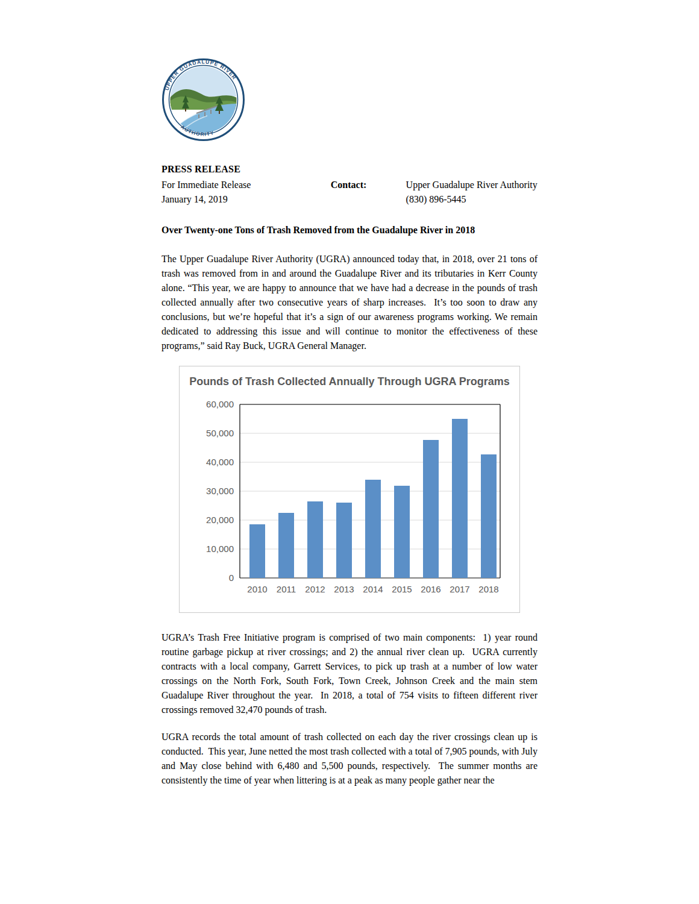UPPER GUADALUPE RIVER AUTHORITY
PRESS RELEASE
| For Immediate Release | Contact: | Upper Guadalupe River Authority |
| January 14, 2019 | | (830) 896-5445 |
Over Twenty-one Tons of Trash Removed from the Guadalupe River in 2018
The Upper Guadalupe River Authority (UGRA) announced today that, in 2018, over 21 tons of trash was removed from in and around the Guadalupe River and its tributaries in Kerr County alone. “This year, we are happy to announce that we have had a decrease in the pounds of trash collected annually after two consecutive years of sharp increases. It’s too soon to draw any conclusions, but we’re hopeful that it’s a sign of our awareness programs working. We remain dedicated to addressing this issue and will continue to monitor the effectiveness of these programs,” said Ray Buck, UGRA General Manager.
Pounds of Trash Collected Annually Through UGRA Programs
60,000 50,000 40,000 30,000 20,000 10,000 0 2010 2011 2012 2013 2014 2015 2016 2017 2018
UGRA’s Trash Free Initiative program is comprised of two main components: 1) year round routine garbage pickup at river crossings; and 2) the annual river clean up. UGRA currently contracts with a local company, Garrett Services, to pick up trash at a number of low water crossings on the North Fork, South Fork, Town Creek, Johnson Creek and the main stem Guadalupe River throughout the year. In 2018, a total of 754 visits to fifteen different river crossings removed 32,470 pounds of trash.
UGRA records the total amount of trash collected on each day the river crossings clean up is conducted. This year, June netted the most trash collected with a total of 7,905 pounds, with July and May close behind with 6,480 and 5,500 pounds, respectively. The summer months are consistently the time of year when littering is at a peak as many people gather near the